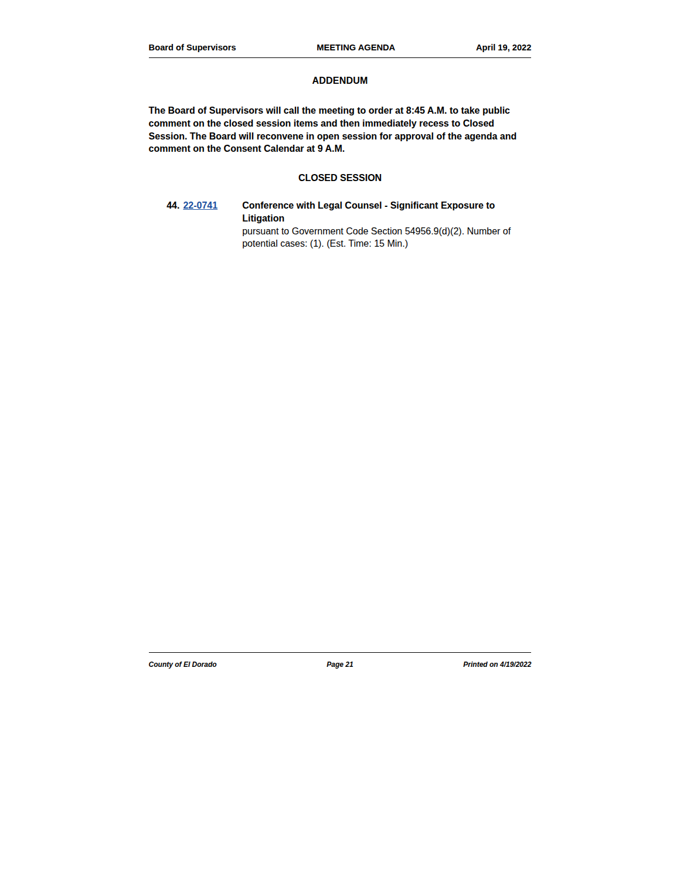Board of Supervisors
MEETING AGENDA
April 19, 2022
ADDENDUM
The Board of Supervisors will call the meeting to order at 8:45 A.M. to take public comment on the closed session items and then immediately recess to Closed Session. The Board will reconvene in open session for approval of the agenda and comment on the Consent Calendar at 9 A.M.
CLOSED SESSION
44.
22-0741
Conference with Legal Counsel - Significant Exposure to Litigation
pursuant to Government Code Section 54956.9(d)(2). Number of potential cases: (1). (Est. Time: 15 Min.)
County of El Dorado
Page 21
Printed on 4/19/2022